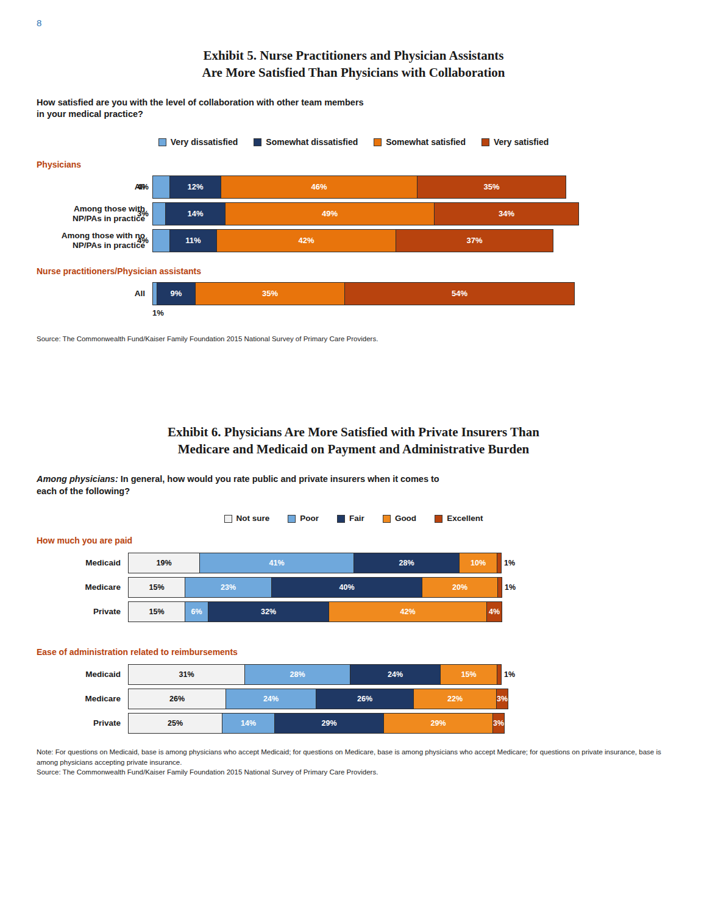8
Exhibit 5. Nurse Practitioners and Physician Assistants
Are More Satisfied Than Physicians with Collaboration
How satisfied are you with the level of collaboration with other team members
in your medical practice?
Very dissatisfied Somewhat dissatisfied Somewhat satisfied Very satisfied
Physicians
All
4%
12%
46%
35%
Among those with
NP/PAs in practice
3%
14%
49%
34%
Among those with no
NP/PAs in practice
4%
11%
42%
37%
Nurse practitioners/Physician assistants
All
9%
35%
54%
1%
Source: The Commonwealth Fund/Kaiser Family Foundation 2015 National Survey of Primary Care Providers.
Exhibit 6. Physicians Are More Satisfied with Private Insurers Than
Medicare and Medicaid on Payment and Administrative Burden
Among physicians: In general, how would you rate public and private insurers when it comes to
each of the following?
Not sure Poor Fair Good Excellent
How much you are paid
Medicaid
19%
41%
28%
10%
1%
Medicare
15%
23%
40%
20%
1%
Private
15%
6%
32%
42%
4%
Ease of administration related to reimbursements
Medicaid
31%
28%
24%
15%
1%
Medicare
26%
24%
26%
22%
3%
Private
25%
14%
29%
29%
3%
Note: For questions on Medicaid, base is among physicians who accept Medicaid; for questions on Medicare, base is among physicians who accept Medicare; for questions on private insurance, base is among physicians accepting private insurance.
Source: The Commonwealth Fund/Kaiser Family Foundation 2015 National Survey of Primary Care Providers.